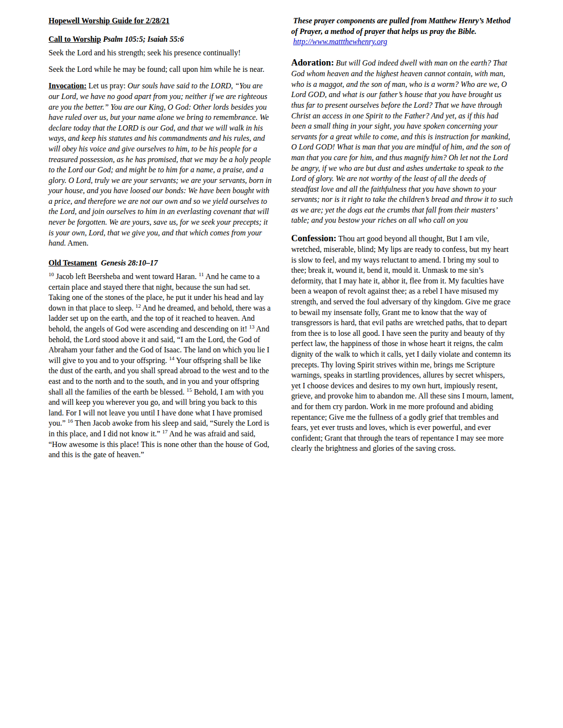Hopewell Worship Guide for 2/28/21
Call to Worship
Psalm 105:5; Isaiah 55:6
Seek the Lord and his strength; seek his presence continually!
Seek the Lord while he may be found; call upon him while he is near.
Invocation: Let us pray: Our souls have said to the LORD, “You are our Lord, we have no good apart from you; neither if we are righteous are you the better.” You are our King, O God: Other lords besides you have ruled over us, but your name alone we bring to remembrance. We declare today that the LORD is our God, and that we will walk in his ways, and keep his statutes and his commandments and his rules, and will obey his voice and give ourselves to him, to be his people for a treasured possession, as he has promised, that we may be a holy people to the Lord our God; and might be to him for a name, a praise, and a glory. O Lord, truly we are your servants; we are your servants, born in your house, and you have loosed our bonds: We have been bought with a price, and therefore we are not our own and so we yield ourselves to the Lord, and join ourselves to him in an everlasting covenant that will never be forgotten. We are yours, save us, for we seek your precepts; it is your own, Lord, that we give you, and that which comes from your hand. Amen.
Old Testament
Genesis 28:10–17
10 Jacob left Beersheba and went toward Haran. 11 And he came to a certain place and stayed there that night, because the sun had set. Taking one of the stones of the place, he put it under his head and lay down in that place to sleep. 12 And he dreamed, and behold, there was a ladder set up on the earth, and the top of it reached to heaven. And behold, the angels of God were ascending and descending on it! 13 And behold, the Lord stood above it and said, “I am the Lord, the God of Abraham your father and the God of Isaac. The land on which you lie I will give to you and to your offspring. 14 Your offspring shall be like the dust of the earth, and you shall spread abroad to the west and to the east and to the north and to the south, and in you and your offspring shall all the families of the earth be blessed. 15 Behold, I am with you and will keep you wherever you go, and will bring you back to this land. For I will not leave you until I have done what I have promised you.” 16 Then Jacob awoke from his sleep and said, “Surely the Lord is in this place, and I did not know it.” 17 And he was afraid and said, “How awesome is this place! This is none other than the house of God, and this is the gate of heaven.”
These prayer components are pulled from Matthew Henry’s Method of Prayer, a method of prayer that helps us pray the Bible. http://www.mattthewhenry.org
Adoration: But will God indeed dwell with man on the earth? That God whom heaven and the highest heaven cannot contain, with man, who is a maggot, and the son of man, who is a worm? Who are we, O Lord GOD, and what is our father’s house that you have brought us thus far to present ourselves before the Lord? That we have through Christ an access in one Spirit to the Father? And yet, as if this had been a small thing in your sight, you have spoken concerning your servants for a great while to come, and this is instruction for mankind, O Lord GOD! What is man that you are mindful of him, and the son of man that you care for him, and thus magnify him? Oh let not the Lord be angry, if we who are but dust and ashes undertake to speak to the Lord of glory. We are not worthy of the least of all the deeds of steadfast love and all the faithfulness that you have shown to your servants; nor is it right to take the children’s bread and throw it to such as we are; yet the dogs eat the crumbs that fall from their masters’ table; and you bestow your riches on all who call on you
Confession: Thou art good beyond all thought, But I am vile, wretched, miserable, blind; My lips are ready to confess, but my heart is slow to feel, and my ways reluctant to amend. I bring my soul to thee; break it, wound it, bend it, mould it. Unmask to me sin’s deformity, that I may hate it, abhor it, flee from it. My faculties have been a weapon of revolt against thee; as a rebel I have misused my strength, and served the foul adversary of thy kingdom. Give me grace to bewail my insensate folly, Grant me to know that the way of transgressors is hard, that evil paths are wretched paths, that to depart from thee is to lose all good. I have seen the purity and beauty of thy perfect law, the happiness of those in whose heart it reigns, the calm dignity of the walk to which it calls, yet I daily violate and contemn its precepts. Thy loving Spirit strives within me, brings me Scripture warnings, speaks in startling providences, allures by secret whispers, yet I choose devices and desires to my own hurt, impiously resent, grieve, and provoke him to abandon me. All these sins I mourn, lament, and for them cry pardon. Work in me more profound and abiding repentance; Give me the fullness of a godly grief that trembles and fears, yet ever trusts and loves, which is ever powerful, and ever confident; Grant that through the tears of repentance I may see more clearly the brightness and glories of the saving cross.